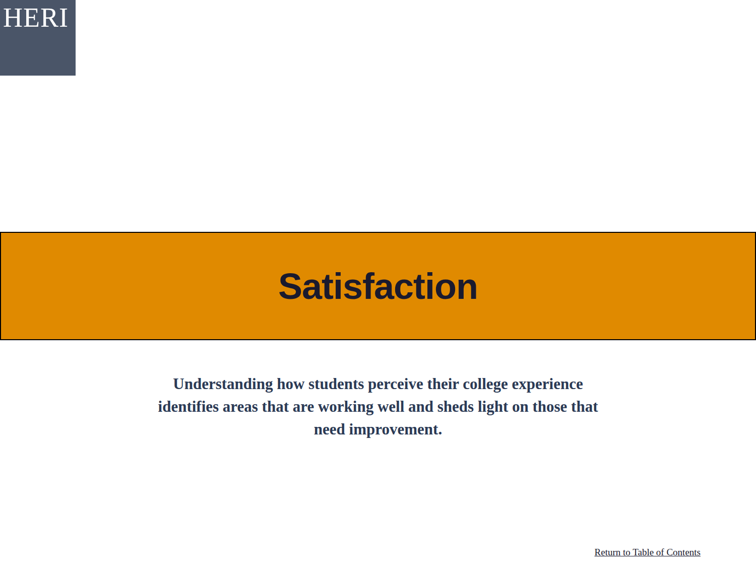HERI
Satisfaction
Understanding how students perceive their college experience identifies areas that are working well and sheds light on those that need improvement.
Return to Table of Contents